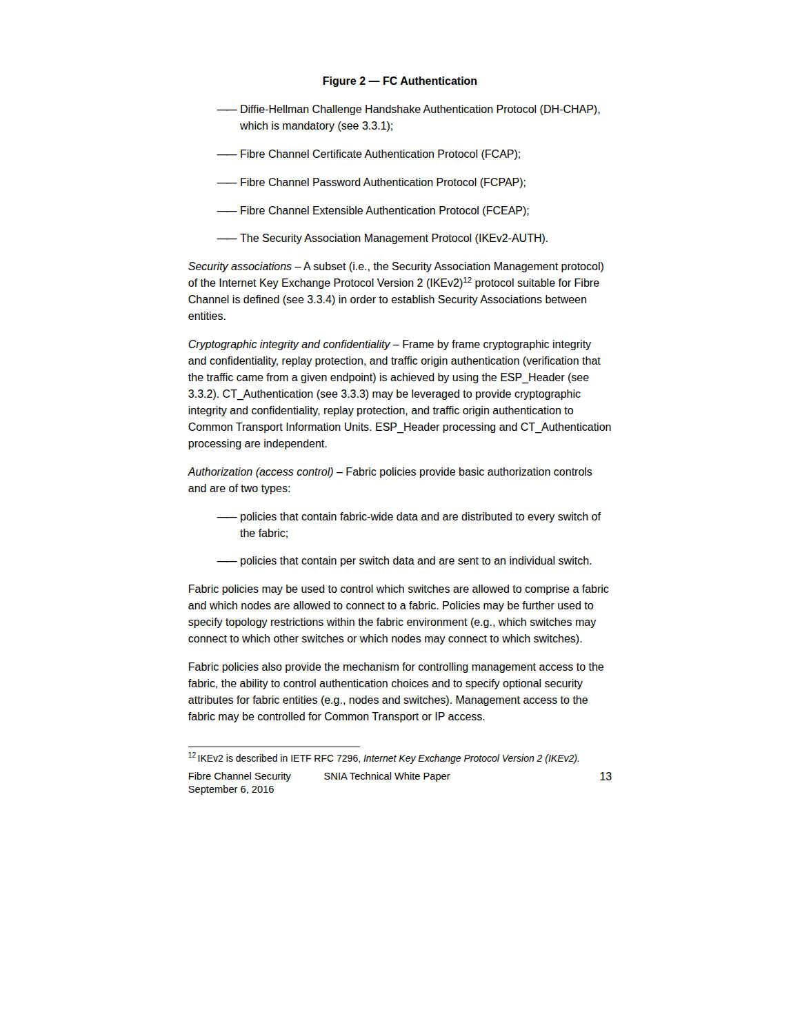Figure 2 — FC Authentication
Diffie-Hellman Challenge Handshake Authentication Protocol (DH-CHAP), which is mandatory (see 3.3.1);
Fibre Channel Certificate Authentication Protocol (FCAP);
Fibre Channel Password Authentication Protocol (FCPAP);
Fibre Channel Extensible Authentication Protocol (FCEAP);
The Security Association Management Protocol (IKEv2-AUTH).
Security associations – A subset (i.e., the Security Association Management protocol) of the Internet Key Exchange Protocol Version 2 (IKEv2)12 protocol suitable for Fibre Channel is defined (see 3.3.4) in order to establish Security Associations between entities.
Cryptographic integrity and confidentiality – Frame by frame cryptographic integrity and confidentiality, replay protection, and traffic origin authentication (verification that the traffic came from a given endpoint) is achieved by using the ESP_Header (see 3.3.2). CT_Authentication (see 3.3.3) may be leveraged to provide cryptographic integrity and confidentiality, replay protection, and traffic origin authentication to Common Transport Information Units. ESP_Header processing and CT_Authentication processing are independent.
Authorization (access control) – Fabric policies provide basic authorization controls and are of two types:
policies that contain fabric-wide data and are distributed to every switch of the fabric;
policies that contain per switch data and are sent to an individual switch.
Fabric policies may be used to control which switches are allowed to comprise a fabric and which nodes are allowed to connect to a fabric. Policies may be further used to specify topology restrictions within the fabric environment (e.g., which switches may connect to which other switches or which nodes may connect to which switches).
Fabric policies also provide the mechanism for controlling management access to the fabric, the ability to control authentication choices and to specify optional security attributes for fabric entities (e.g., nodes and switches). Management access to the fabric may be controlled for Common Transport or IP access.
12 IKEv2 is described in IETF RFC 7296, Internet Key Exchange Protocol Version 2 (IKEv2).
Fibre Channel Security September 6, 2016
SNIA Technical White Paper
13